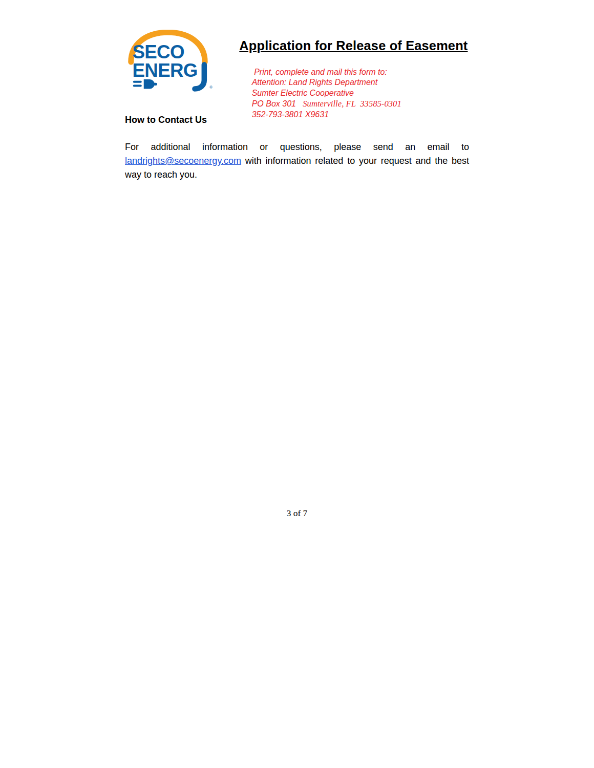SECO ENERG ®
Application for Release of Easement
Print, complete and mail this form to:
Attention: Land Rights Department
Sumter Electric Cooperative
PO Box 301 Sumterville, FL 33585-0301
352-793-3801 X9631
How to Contact Us
For additional information or questions, please send an email to landrights@secoenergy.com with information related to your request and the best way to reach you.
3 of 7